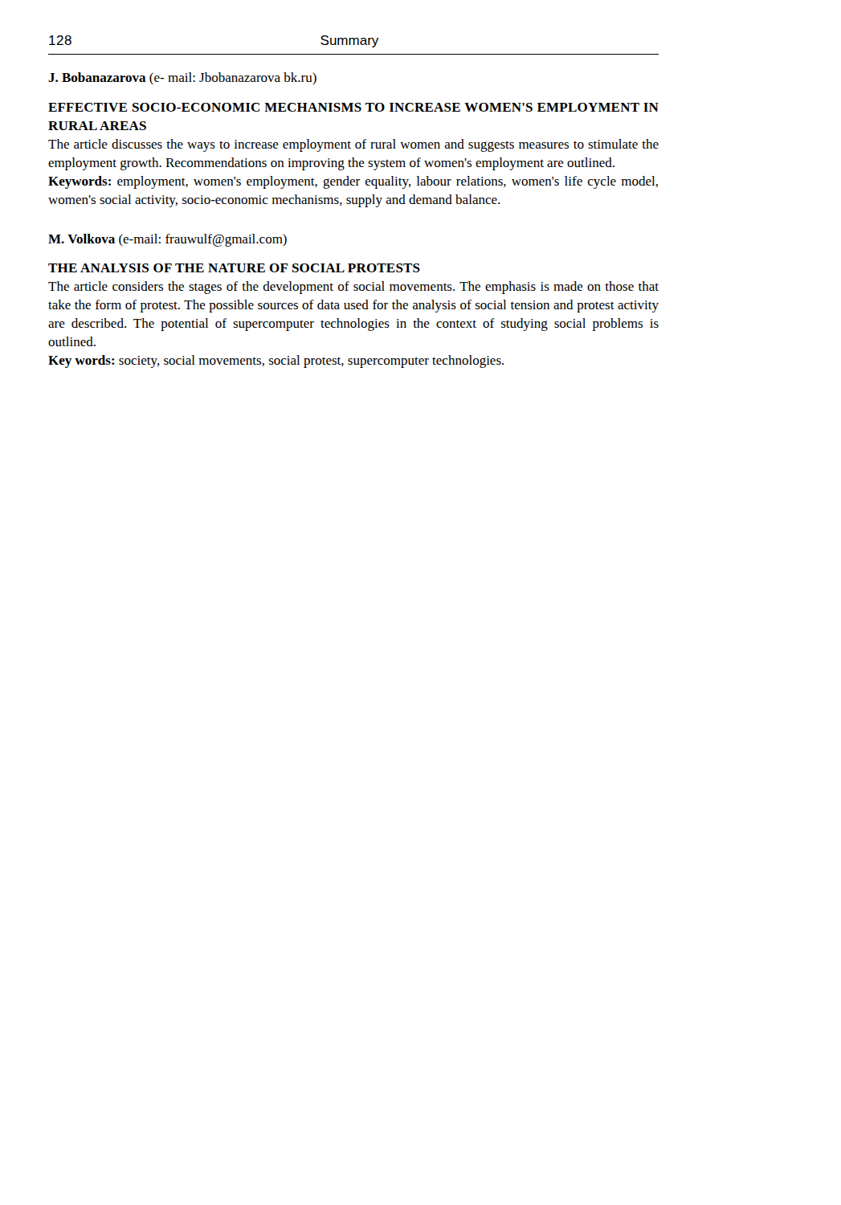128 Summary
J. Bobanazarova (e- mail: Jbobanazarova bk.ru)
Effective socio-economic mechanisms to increase women's employment in rural areas
The article discusses the ways to increase employment of rural women and suggests measures to stimulate the employment growth. Recommendations on improving the system of women's employment are outlined.
Keywords: employment, women's employment, gender equality, labour relations, women's life cycle model, women's social activity, socio-economic mechanisms, supply and demand balance.
M. Volkova (e-mail: frauwulf@gmail.com)
The analysis of the nature of social protests
The article considers the stages of the development of social movements. The emphasis is made on those that take the form of protest. The possible sources of data used for the analysis of social tension and protest activity are described. The potential of supercomputer technologies in the context of studying social problems is outlined.
Key words: society, social movements, social protest, supercomputer technologies.